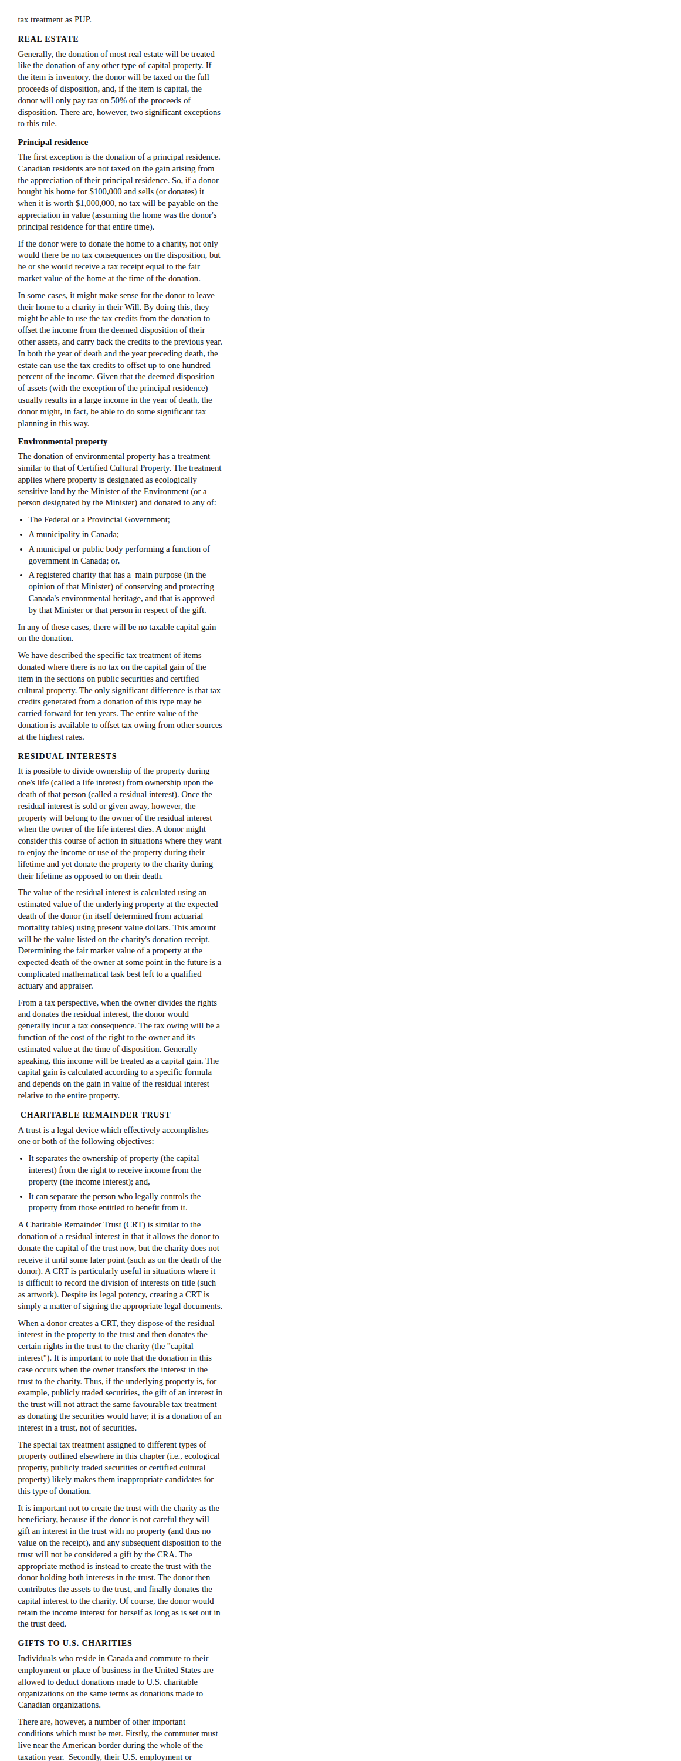tax treatment as PUP.
Real Estate
Generally, the donation of most real estate will be treated like the donation of any other type of capital property. If the item is inventory, the donor will be taxed on the full proceeds of disposition, and, if the item is capital, the donor will only pay tax on 50% of the proceeds of disposition. There are, however, two significant exceptions to this rule.
Principal residence
The first exception is the donation of a principal residence. Canadian residents are not taxed on the gain arising from the appreciation of their principal residence. So, if a donor bought his home for $100,000 and sells (or donates) it when it is worth $1,000,000, no tax will be payable on the appreciation in value (assuming the home was the donor's principal residence for that entire time).
If the donor were to donate the home to a charity, not only would there be no tax consequences on the disposition, but he or she would receive a tax receipt equal to the fair market value of the home at the time of the donation.
In some cases, it might make sense for the donor to leave their home to a charity in their Will. By doing this, they might be able to use the tax credits from the donation to offset the income from the deemed disposition of their other assets, and carry back the credits to the previous year. In both the year of death and the year preceding death, the estate can use the tax credits to offset up to one hundred percent of the income. Given that the deemed disposition of assets (with the exception of the principal residence) usually results in a large income in the year of death, the donor might, in fact, be able to do some significant tax planning in this way.
Environmental property
The donation of environmental property has a treatment similar to that of Certified Cultural Property. The treatment applies where property is designated as ecologically sensitive land by the Minister of the Environment (or a person designated by the Minister) and donated to any of:
The Federal or a Provincial Government;
A municipality in Canada;
A municipal or public body performing a function of government in Canada; or,
A registered charity that has a main purpose (in the opinion of that Minister) of conserving and protecting Canada's environmental heritage, and that is approved by that Minister or that person in respect of the gift.
In any of these cases, there will be no taxable capital gain on the donation.
We have described the specific tax treatment of items donated where there is no tax on the capital gain of the item in the sections on public securities and certified cultural property. The only significant difference is that tax credits generated from a donation of this type may be carried forward for ten years. The entire value of the donation is available to offset tax owing from other sources at the highest rates.
Residual Interests
It is possible to divide ownership of the property during one's life (called a life interest) from ownership upon the death of that person (called a residual interest). Once the residual interest is sold or given away, however, the property will belong to the owner of the residual interest when the owner of the life interest dies. A donor might consider this course of action in situations where they want to enjoy the income or use of the property during their lifetime and yet donate the property to the charity during their lifetime as opposed to on their death.
The value of the residual interest is calculated using an estimated value of the underlying property at the expected death of the donor (in itself determined from actuarial mortality tables) using present value dollars. This amount will be the value listed on the charity's donation receipt. Determining the fair market value of a property at the expected death of the owner at some point in the future is a complicated mathematical task best left to a qualified actuary and appraiser.
From a tax perspective, when the owner divides the rights and donates the residual interest, the donor would generally incur a tax consequence. The tax owing will be a function of the cost of the right to the owner and its estimated value at the time of disposition. Generally speaking, this income will be treated as a capital gain. The capital gain is calculated according to a specific formula and depends on the gain in value of the residual interest relative to the entire property.
Charitable Remainder Trust
A trust is a legal device which effectively accomplishes one or both of the following objectives:
It separates the ownership of property (the capital interest) from the right to receive income from the property (the income interest); and,
It can separate the person who legally controls the property from those entitled to benefit from it.
A Charitable Remainder Trust (CRT) is similar to the donation of a residual interest in that it allows the donor to donate the capital of the trust now, but the charity does not receive it until some later point (such as on the death of the donor). A CRT is particularly useful in situations where it is difficult to record the division of interests on title (such as artwork). Despite its legal potency, creating a CRT is simply a matter of signing the appropriate legal documents.
When a donor creates a CRT, they dispose of the residual interest in the property to the trust and then donates the certain rights in the trust to the charity (the "capital interest"). It is important to note that the donation in this case occurs when the owner transfers the interest in the trust to the charity. Thus, if the underlying property is, for example, publicly traded securities, the gift of an interest in the trust will not attract the same favourable tax treatment as donating the securities would have; it is a donation of an interest in a trust, not of securities.
The special tax treatment assigned to different types of property outlined elsewhere in this chapter (i.e., ecological property, publicly traded securities or certified cultural property) likely makes them inappropriate candidates for this type of donation.
It is important not to create the trust with the charity as the beneficiary, because if the donor is not careful they will gift an interest in the trust with no property (and thus no value on the receipt), and any subsequent disposition to the trust will not be considered a gift by the CRA. The appropriate method is instead to create the trust with the donor holding both interests in the trust. The donor then contributes the assets to the trust, and finally donates the capital interest to the charity. Of course, the donor would retain the income interest for herself as long as is set out in the trust deed.
Gifts to U.S. Charities
Individuals who reside in Canada and commute to their employment or place of business in the United States are allowed to deduct donations made to U.S. charitable organizations on the same terms as donations made to Canadian organizations.
There are, however, a number of other important conditions which must be met. Firstly, the commuter must live near the American border during the whole of the taxation year. Secondly, their U.S. employment or business income must represent the donor's chief source of income for that year. Thirdly, the donor must be able to demonstrate that the gift was made to a religious,